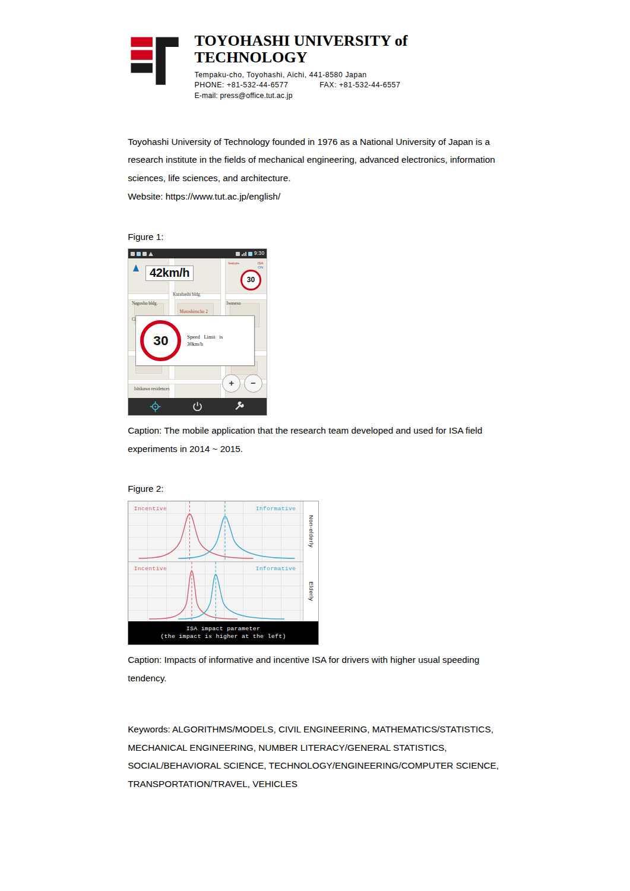TOYOHASHI UNIVERSITY of TECHNOLOGY
Tempaku-cho, Toyohashi, Aichi, 441-8580 Japan
PHONE: +81-532-44-6577FAX: +81-532-44-6557
E-mail: press@office.tut.ac.jp
Toyohashi University of Technology founded in 1976 as a National University of Japan is a research institute in the fields of mechanical engineering, advanced electronics, information sciences, life sciences, and architecture.
Website: https://www.tut.ac.jp/english/
Figure 1:
9:30
42km/h
ISA
ON
feature
30
Kurahashi bldg.
Nagosho bldg.
Iwaseso
Motoshirocho 2
City Hall
Ishikawa residences
30
Speed Limit is
30km/h
+ −
Caption: The mobile application that the research team developed and used for ISA field experiments in 2014 ~ 2015.
Figure 2:
Incentive Informative
Non-elderly
Incentive Informative
Elderly
ISA impact parameter
(the impact is higher at the left)
Caption: Impacts of informative and incentive ISA for drivers with higher usual speeding tendency.
Keywords: ALGORITHMS/MODELS, CIVIL ENGINEERING, MATHEMATICS/STATISTICS, MECHANICAL ENGINEERING, NUMBER LITERACY/GENERAL STATISTICS, SOCIAL/BEHAVIORAL SCIENCE, TECHNOLOGY/ENGINEERING/COMPUTER SCIENCE, TRANSPORTATION/TRAVEL, VEHICLES